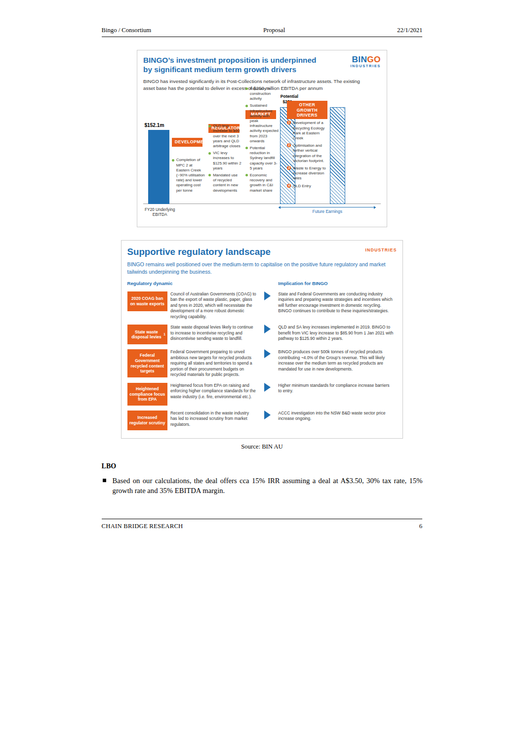Bingo / Consortium
Proposal
22/1/2021
BINGO’s investment proposition is underpinned by significant medium term growth drivers
BIN GO
INDUSTRIES
BINGO has invested significantly in its Post-Collections network of infrastructure assets. The existing asset base has the potential to deliver in excess of $250 million EBITDA per annum
$152.1m
FY20 Underlying
EBITDA
DEVELOPMENT
Completion of MPC 2 at Eastern Creek (~90% utilisation rate) and lower operating cost per tonne
REGULATORY
QLD levy increase to $90 over the next 3 years and QLD arbitrage closes
VIC levy increases to $125.90 within 2 years
Mandated use of recycled content in new developments
MARKET
Recovery in construction activity
Sustained infrastructure activity with peak infrastructure activity expected from 2023 onwards
Potential reduction in Sydney landfill capacity over 3-5 years
Economic recovery and growth in C&I market share
Potential
$250m
OTHER GROWTH
DRIVERS
Development of a Recycling Ecology Park at Eastern Creek
Optimisation and further vertical integration of the Victorian footprint.
Waste to Energy to increase diversion rates
QLD Entry
Future Earnings
Supportive regulatory landscape
INDUSTRIES
BINGO remains well positioned over the medium-term to capitalise on the positive future regulatory and market tailwinds underpinning the business.
| Regulatory dynamic | | Implication for BINGO |
| --- | --- | --- |
| 2020 COAG ban on waste exports | Council of Australian Governments (COAG) to ban the export of waste plastic, paper, glass and tyres in 2020, which will necessitate the development of a more robust domestic recycling capability. | | State and Federal Governments are conducting industry inquiries and preparing waste strategies and incentives which will further encourage investment in domestic recycling. BINGO continues to contribute to these inquiries/strategies. |
| State waste disposal levies 1 | State waste disposal levies likely to continue to increase to incentivise recycling and disincentivise sending waste to landfill. | | QLD and SA levy increases implemented in 2019. BINGO to benefit from VIC levy increase to $85.90 from 1 Jan 2021 with pathway to $125.90 within 2 years. |
| Federal Government recycled content targets | Federal Government preparing to unveil ambitious new targets for recycled products requiring all states and territories to spend a portion of their procurement budgets on recycled materials for public projects. | | BINGO produces over 500k tonnes of recycled products contributing ~4.0% of the Group’s revenue. This will likely increase over the medium term as recycled products are mandated for use in new developments. |
| Heightened compliance focus from EPA | Heightened focus from EPA on raising and enforcing higher compliance standards for the waste industry (i.e. fire, environmental etc.). | | Higher minimum standards for compliance increase barriers to entry. |
| Increased regulator scrutiny | Recent consolidation in the waste industry has led to increased scrutiny from market regulators. | | ACCC investigation into the NSW B&D waste sector price increase ongoing. |
Source: BIN AU
LBO
Based on our calculations, the deal offers cca 15% IRR assuming a deal at A$3.50, 30% tax rate, 15% growth rate and 35% EBITDA margin.
CHAIN BRIDGE RESEARCH
6